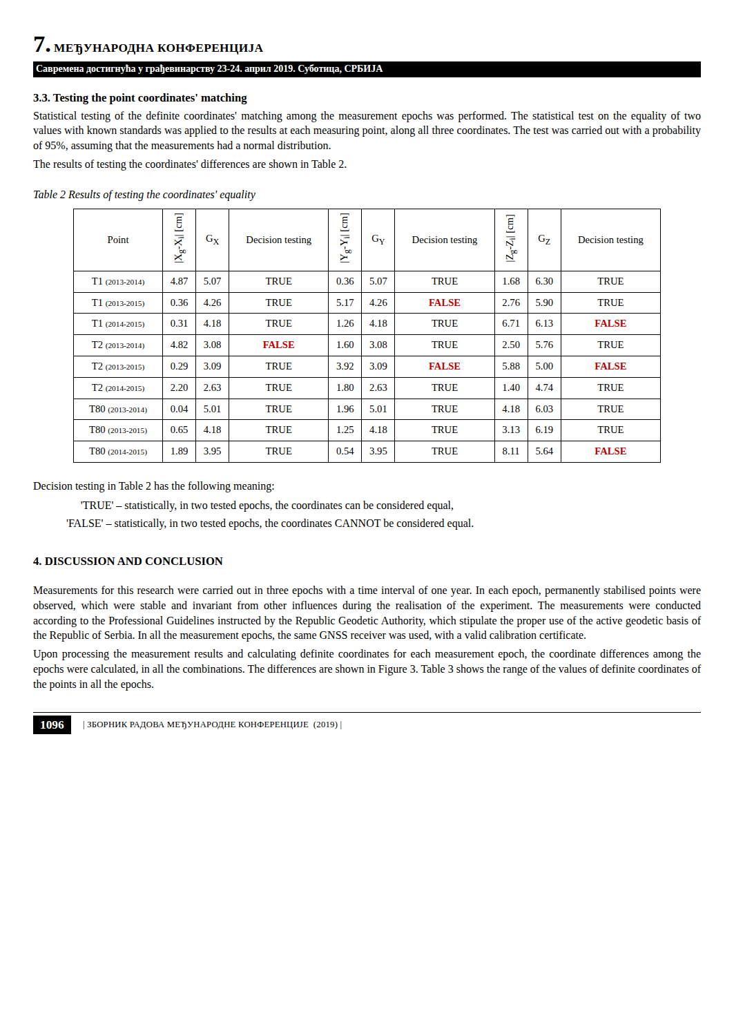7. МЕЂУНАРОДНА КОНФЕРЕНЦИЈА Савремена достигнућа у грађевинарству 23-24. април 2019. Суботица, СРБИЈА
3.3. Testing the point coordinates' matching
Statistical testing of the definite coordinates' matching among the measurement epochs was performed. The statistical test on the equality of two values with known standards was applied to the results at each measuring point, along all three coordinates. The test was carried out with a probability of 95%, assuming that the measurements had a normal distribution.
The results of testing the coordinates' differences are shown in Table 2.
Table 2 Results of testing the coordinates' equality
| Point | /X g -X i / [cm] | G X | Decision testing | /Y g -Y i / [cm] | G Y | Decision testing | /Z g -Z i / [cm] | G Z | Decision testing |
| --- | --- | --- | --- | --- | --- | --- | --- | --- | --- |
| T1 (2013-2014) | 4.87 | 5.07 | TRUE | 0.36 | 5.07 | TRUE | 1.68 | 6.30 | TRUE |
| T1 (2013-2015) | 0.36 | 4.26 | TRUE | 5.17 | 4.26 | FALSE | 2.76 | 5.90 | TRUE |
| T1 (2014-2015) | 0.31 | 4.18 | TRUE | 1.26 | 4.18 | TRUE | 6.71 | 6.13 | FALSE |
| T2 (2013-2014) | 4.82 | 3.08 | FALSE | 1.60 | 3.08 | TRUE | 2.50 | 5.76 | TRUE |
| T2 (2013-2015) | 0.29 | 3.09 | TRUE | 3.92 | 3.09 | FALSE | 5.88 | 5.00 | FALSE |
| T2 (2014-2015) | 2.20 | 2.63 | TRUE | 1.80 | 2.63 | TRUE | 1.40 | 4.74 | TRUE |
| T80 (2013-2014) | 0.04 | 5.01 | TRUE | 1.96 | 5.01 | TRUE | 4.18 | 6.03 | TRUE |
| T80 (2013-2015) | 0.65 | 4.18 | TRUE | 1.25 | 4.18 | TRUE | 3.13 | 6.19 | TRUE |
| T80 (2014-2015) | 1.89 | 3.95 | TRUE | 0.54 | 3.95 | TRUE | 8.11 | 5.64 | FALSE |
Decision testing in Table 2 has the following meaning:
'TRUE' – statistically, in two tested epochs, the coordinates can be considered equal,
'FALSE' – statistically, in two tested epochs, the coordinates CANNOT be considered equal.
4. DISCUSSION AND CONCLUSION
Measurements for this research were carried out in three epochs with a time interval of one year. In each epoch, permanently stabilised points were observed, which were stable and invariant from other influences during the realisation of the experiment. The measurements were conducted according to the Professional Guidelines instructed by the Republic Geodetic Authority, which stipulate the proper use of the active geodetic basis of the Republic of Serbia. In all the measurement epochs, the same GNSS receiver was used, with a valid calibration certificate.
Upon processing the measurement results and calculating definite coordinates for each measurement epoch, the coordinate differences among the epochs were calculated, in all the combinations. The differences are shown in Figure 3. Table 3 shows the range of the values of definite coordinates of the points in all the epochs.
1096 | ЗБОРНИК РАДОВА МЕЂУНАРОДНЕ КОНФЕРЕНЦИЈЕ (2019) |